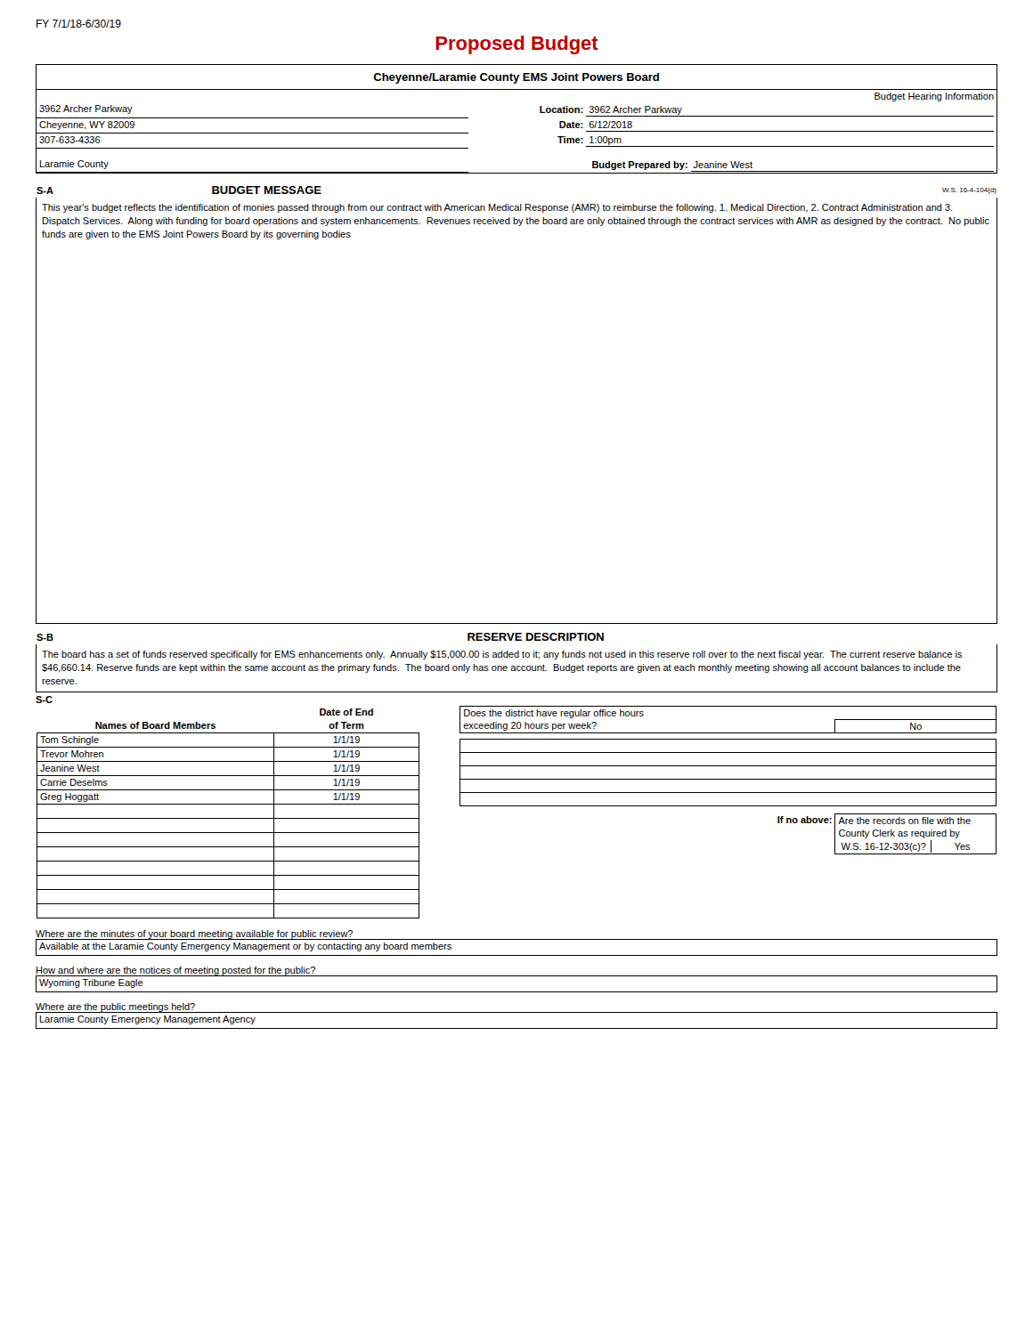FY 7/1/18-6/30/19
Proposed Budget
| Cheyenne/Laramie County EMS Joint Powers Board / / Budget Hearing Information / / 3962 Archer Parkway / / Location: / 3962 Archer Parkway / / / Cheyenne, WY 82009 / / Date: / 6/12/2018 / / / 307-633-4336 / / Time: / 1:00pm / / / Laramie County / / Budget Prepared by: / Jeanine West / / |
| S-A | BUDGET MESSAGE | W.S. 16-4-104(d) |
| This year's budget reflects the identification of monies passed through from our contract with American Medical Response (AMR) to reimburse the following. 1. Medical Direction, 2. Contract Administration and 3. Dispatch Services. Along with funding for board operations and system enhancements. Revenues received by the board are only obtained through the contract services with AMR as designed by the contract. No public funds are given to the EMS Joint Powers Board by its governing bodies |
| S-B | RESERVE DESCRIPTION |
| The board has a set of funds reserved specifically for EMS enhancements only. Annually $15,000.00 is added to it; any funds not used in this reserve roll over to the next fiscal year. The current reserve balance is $46,660.14. Reserve funds are kept within the same account as the primary funds. The board only has one account. Budget reports are given at each monthly meeting showing all account balances to include the reserve. |
S-C
| / / Date of End / / --- / --- / / Names of Board Members / of Term / / Tom Schingle / 1/1/19 / / Trevor Mohren / 1/1/19 / / Jeanine West / 1/1/19 / / Carrie Deselms / 1/1/19 / / Greg Hoggatt / 1/1/19 / | | / Does the district have regular office hours / / exceeding 20 hours per week? / No / / If no above: / Are the records on file with the / / / County Clerk as required by / / / / W.S. 16-12-303(c)? / Yes / / |
Where are the minutes of your board meeting available for public review?
Available at the Laramie County Emergency Management or by contacting any board members
How and where are the notices of meeting posted for the public?
Wyoming Tribune Eagle
Where are the public meetings held?
Laramie County Emergency Management Agency